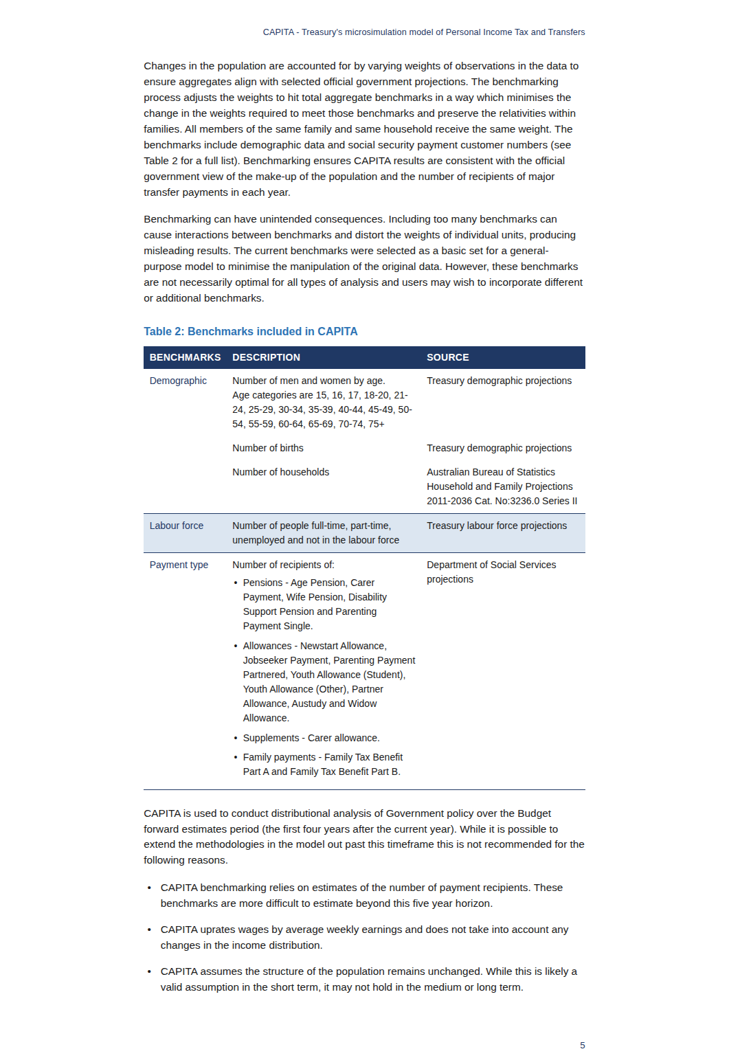CAPITA - Treasury's microsimulation model of Personal Income Tax and Transfers
Changes in the population are accounted for by varying weights of observations in the data to ensure aggregates align with selected official government projections. The benchmarking process adjusts the weights to hit total aggregate benchmarks in a way which minimises the change in the weights required to meet those benchmarks and preserve the relativities within families. All members of the same family and same household receive the same weight. The benchmarks include demographic data and social security payment customer numbers (see Table 2 for a full list). Benchmarking ensures CAPITA results are consistent with the official government view of the make-up of the population and the number of recipients of major transfer payments in each year.
Benchmarking can have unintended consequences. Including too many benchmarks can cause interactions between benchmarks and distort the weights of individual units, producing misleading results. The current benchmarks were selected as a basic set for a general-purpose model to minimise the manipulation of the original data. However, these benchmarks are not necessarily optimal for all types of analysis and users may wish to incorporate different or additional benchmarks.
Table 2: Benchmarks included in CAPITA
| BENCHMARKS | DESCRIPTION | SOURCE |
| --- | --- | --- |
| Demographic | Number of men and women by age. Age categories are 15, 16, 17, 18-20, 21-24, 25-29, 30-34, 35-39, 40-44, 45-49, 50-54, 55-59, 60-64, 65-69, 70-74, 75+ | Treasury demographic projections |
| | Number of births | Treasury demographic projections |
| | Number of households | Australian Bureau of Statistics Household and Family Projections 2011-2036 Cat. No:3236.0 Series II |
| Labour force | Number of people full-time, part-time, unemployed and not in the labour force | Treasury labour force projections |
| Payment type | Number of recipients of: Pensions - Age Pension, Carer Payment, Wife Pension, Disability Support Pension and Parenting Payment Single. Allowances - Newstart Allowance, Jobseeker Payment, Parenting Payment Partnered, Youth Allowance (Student), Youth Allowance (Other), Partner Allowance, Austudy and Widow Allowance. Supplements - Carer allowance. Family payments - Family Tax Benefit Part A and Family Tax Benefit Part B. | Department of Social Services projections |
CAPITA is used to conduct distributional analysis of Government policy over the Budget forward estimates period (the first four years after the current year). While it is possible to extend the methodologies in the model out past this timeframe this is not recommended for the following reasons.
CAPITA benchmarking relies on estimates of the number of payment recipients. These benchmarks are more difficult to estimate beyond this five year horizon.
CAPITA uprates wages by average weekly earnings and does not take into account any changes in the income distribution.
CAPITA assumes the structure of the population remains unchanged. While this is likely a valid assumption in the short term, it may not hold in the medium or long term.
5